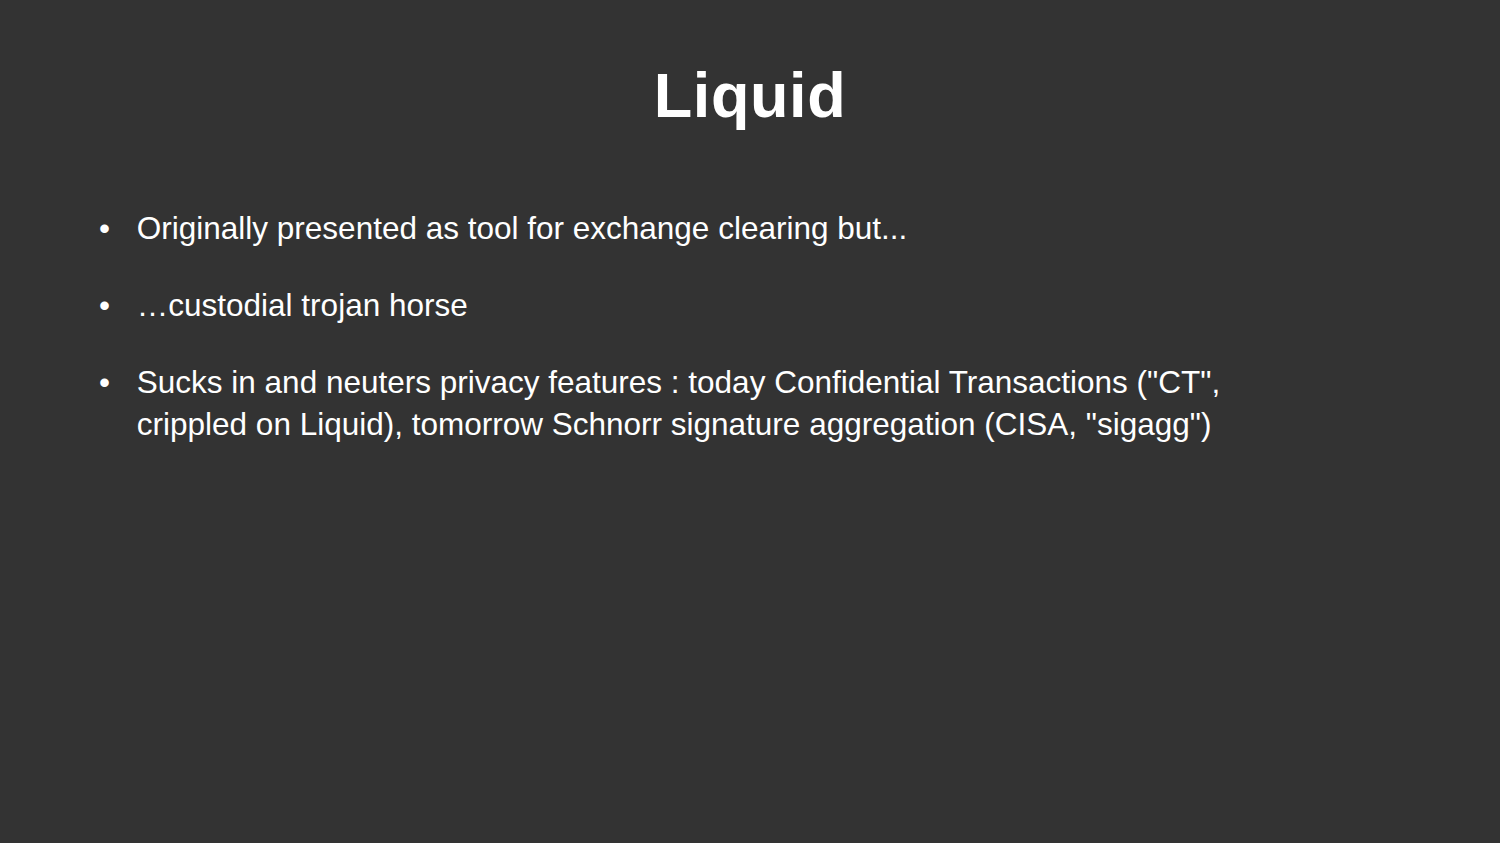Liquid
Originally presented as tool for exchange clearing but...
…custodial trojan horse
Sucks in and neuters privacy features : today Confidential Transactions ("CT", crippled on Liquid), tomorrow Schnorr signature aggregation (CISA, "sigagg")